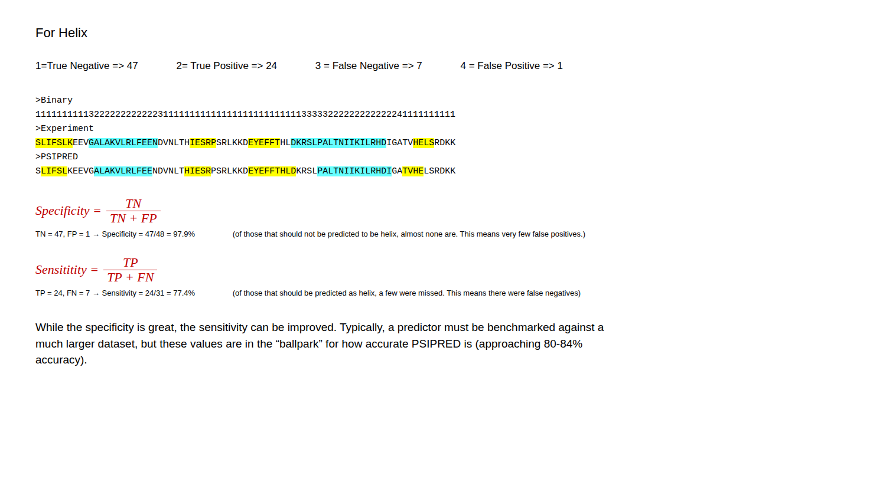For Helix
1=True Negative => 47 2= True Positive => 24 3 = False Negative => 7 4 = False Positive => 1
>Binary
1111111111322222222222231111111111111111111111111133333222222222222241111111111
>Experiment
SLIFSLKEEVGALAKVLRLFEENDVNLTHIESRPSRLKKDEYEFFTHLDKRSLPALTNIIKILRHDIGATVHELSRDKK
>PSIPRED
SLIFSLKEEVGALAKVLRLFEENDVNLTHIESRPSRLKKDEYEFFTHLDKRSLPALTNIIKILRHDIGATVHELSRDKK
Specificity = TN TN + FP
TN = 47, FP = 1 Specificity = 47/48 = 97.9% (of those that should not be predicted to be helix, almost none are. This means very few false positives.)
Sensititity = TP TP + FN
TP = 24, FN = 7 Sensitivity = 24/31 = 77.4% (of those that should be predicted as helix, a few were missed. This means there were false negatives)
While the specificity is great, the sensitivity can be improved. Typically, a predictor must be benchmarked against a much larger dataset, but these values are in the “ballpark” for how accurate PSIPRED is (approaching 80-84% accuracy).